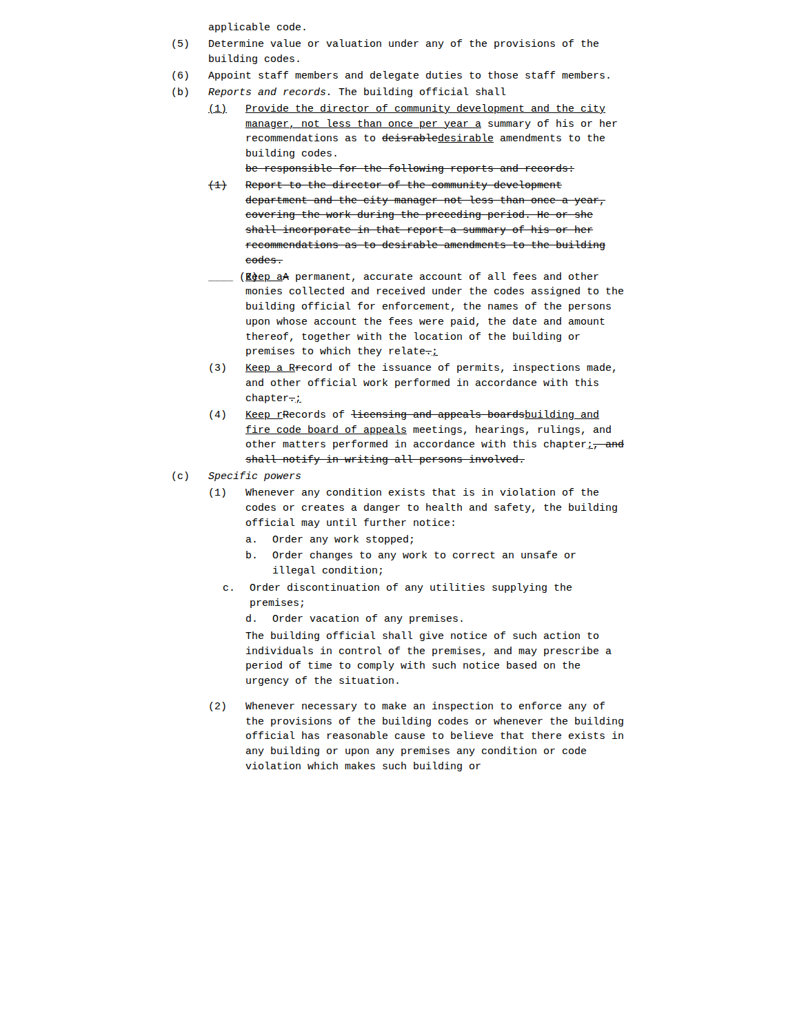applicable code.
(5) Determine value or valuation under any of the provisions of the building codes.
(6) Appoint staff members and delegate duties to those staff members.
(b) Reports and records. The building official shall
(1) Provide the director of community development and the city manager, not less than once per year a summary of his or her recommendations as to deisrabledesirable amendments to the building codes.
be responsible for the following reports and records:
(1) Report to the director of the community development department and the city manager not less than once a year, covering the work during the preceding period. He or she shall incorporate in that report a summary of his or her recommendations as to desirable amendments to the building codes.
(2) Keep a A permanent, accurate account of all fees and other monies collected and received under the codes assigned to the building official for enforcement, the names of the persons upon whose account the fees were paid, the date and amount thereof, together with the location of the building or premises to which they relate.;
(3) Keep a R record of the issuance of permits, inspections made, and other official work performed in accordance with this chapter.;
(4) Keep r Records of licensing and appeals boardsbuilding and fire code board of appeals meetings, hearings, rulings, and other matters performed in accordance with this chapter;, and shall notify in writing all persons involved.
(c) Specific powers
(1) Whenever any condition exists that is in violation of the codes or creates a danger to health and safety, the building official may until further notice:
a. Order any work stopped;
b. Order changes to any work to correct an unsafe or illegal condition;
c. Order discontinuation of any utilities supplying the premises;
d. Order vacation of any premises.
The building official shall give notice of such action to individuals in control of the premises, and may prescribe a period of time to comply with such notice based on the urgency of the situation.
(2) Whenever necessary to make an inspection to enforce any of the provisions of the building codes or whenever the building official has reasonable cause to believe that there exists in any building or upon any premises any condition or code violation which makes such building or